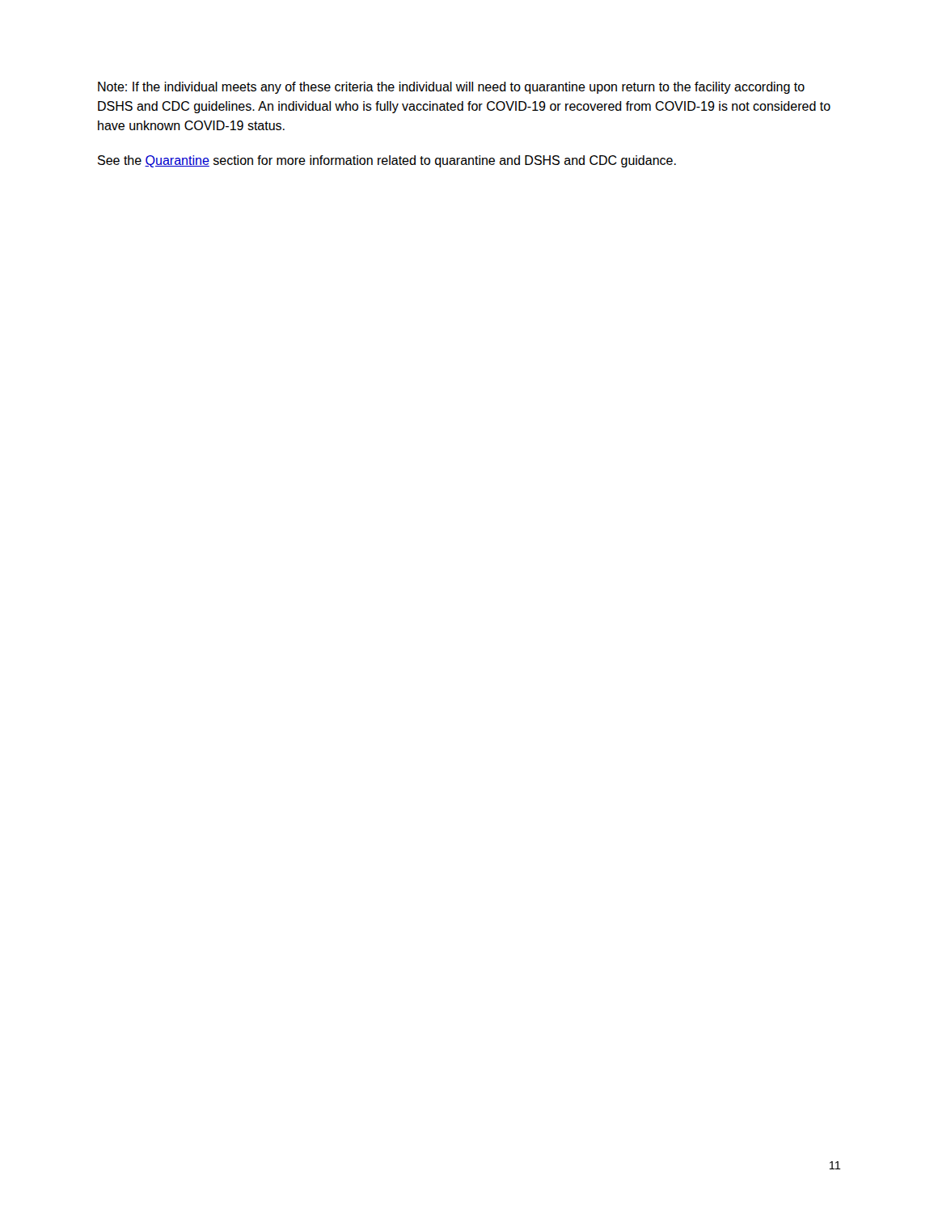Note: If the individual meets any of these criteria the individual will need to quarantine upon return to the facility according to DSHS and CDC guidelines. An individual who is fully vaccinated for COVID-19 or recovered from COVID-19 is not considered to have unknown COVID-19 status.
See the Quarantine section for more information related to quarantine and DSHS and CDC guidance.
11